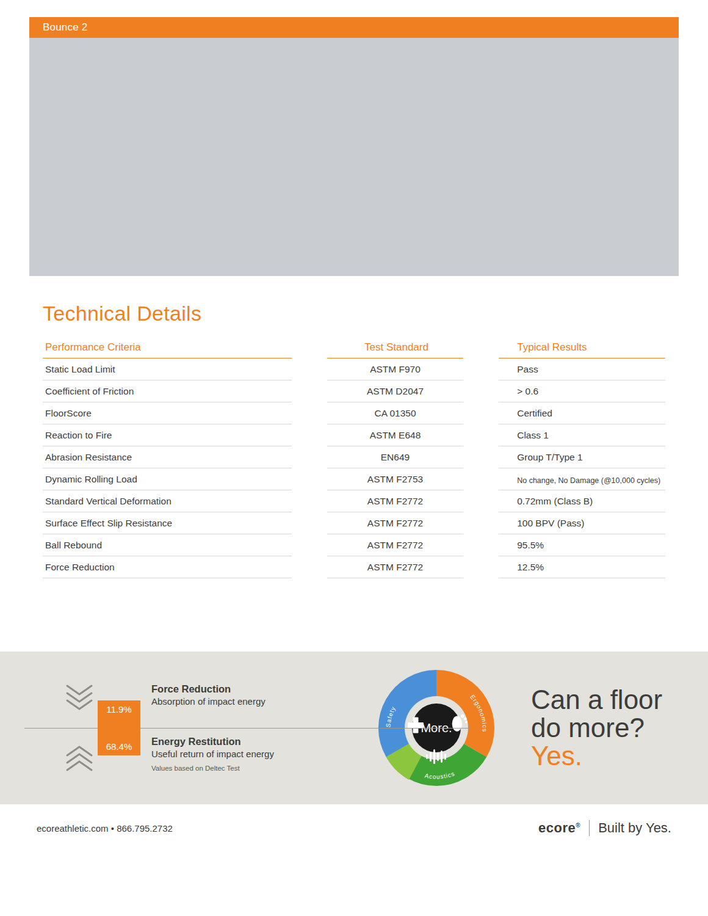Bounce 2
Technical Details
| Performance Criteria | | Test Standard | | Typical Results |
| --- | --- | --- | --- | --- |
| Static Load Limit | | ASTM F970 | | Pass |
| Coefficient of Friction | | ASTM D2047 | | > 0.6 |
| FloorScore | | CA 01350 | | Certified |
| Reaction to Fire | | ASTM E648 | | Class 1 |
| Abrasion Resistance | | EN649 | | Group T/Type 1 |
| Dynamic Rolling Load | | ASTM F2753 | | No change, No Damage (@10,000 cycles) |
| Standard Vertical Deformation | | ASTM F2772 | | 0.72mm (Class B) |
| Surface Effect Slip Resistance | | ASTM F2772 | | 100 BPV (Pass) |
| Ball Rebound | | ASTM F2772 | | 95.5% |
| Force Reduction | | ASTM F2772 | | 12.5% |
11.9%
68.4%
Force Reduction Absorption of impact energy
Energy Restitution Useful return of impact energy
Values based on Deltec Test
More. Safety Ergonomics Acoustics
Can a floor
do more?
Yes.
ecoreathletic.com • 866.795.2732
ecore® Built by Yes.